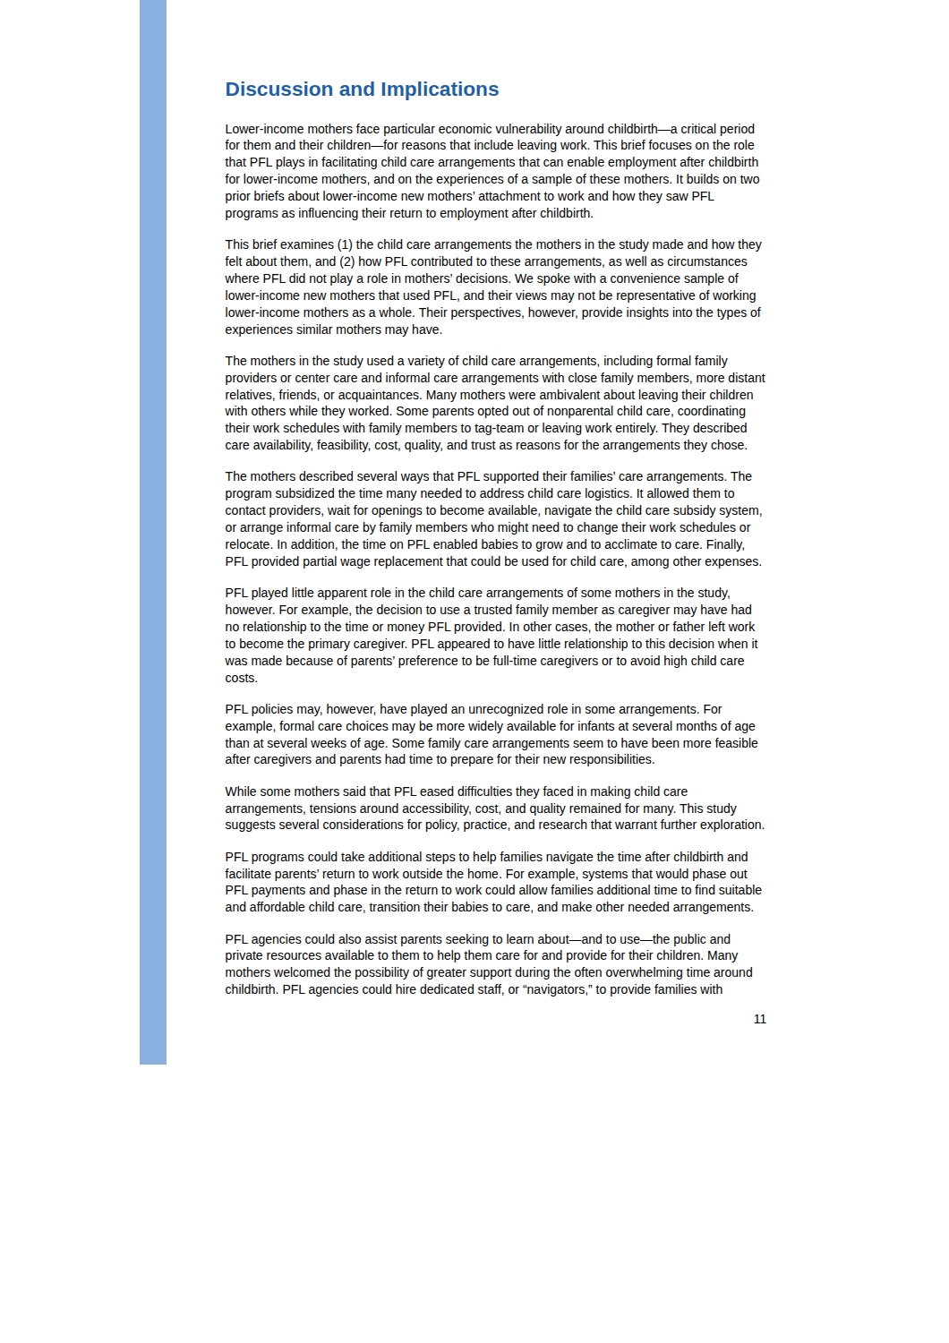Discussion and Implications
Lower-income mothers face particular economic vulnerability around childbirth—a critical period for them and their children—for reasons that include leaving work. This brief focuses on the role that PFL plays in facilitating child care arrangements that can enable employment after childbirth for lower-income mothers, and on the experiences of a sample of these mothers. It builds on two prior briefs about lower-income new mothers’ attachment to work and how they saw PFL programs as influencing their return to employment after childbirth.
This brief examines (1) the child care arrangements the mothers in the study made and how they felt about them, and (2) how PFL contributed to these arrangements, as well as circumstances where PFL did not play a role in mothers’ decisions. We spoke with a convenience sample of lower-income new mothers that used PFL, and their views may not be representative of working lower-income mothers as a whole. Their perspectives, however, provide insights into the types of experiences similar mothers may have.
The mothers in the study used a variety of child care arrangements, including formal family providers or center care and informal care arrangements with close family members, more distant relatives, friends, or acquaintances. Many mothers were ambivalent about leaving their children with others while they worked. Some parents opted out of nonparental child care, coordinating their work schedules with family members to tag-team or leaving work entirely. They described care availability, feasibility, cost, quality, and trust as reasons for the arrangements they chose.
The mothers described several ways that PFL supported their families’ care arrangements. The program subsidized the time many needed to address child care logistics. It allowed them to contact providers, wait for openings to become available, navigate the child care subsidy system, or arrange informal care by family members who might need to change their work schedules or relocate. In addition, the time on PFL enabled babies to grow and to acclimate to care. Finally, PFL provided partial wage replacement that could be used for child care, among other expenses.
PFL played little apparent role in the child care arrangements of some mothers in the study, however. For example, the decision to use a trusted family member as caregiver may have had no relationship to the time or money PFL provided. In other cases, the mother or father left work to become the primary caregiver. PFL appeared to have little relationship to this decision when it was made because of parents’ preference to be full-time caregivers or to avoid high child care costs.
PFL policies may, however, have played an unrecognized role in some arrangements. For example, formal care choices may be more widely available for infants at several months of age than at several weeks of age. Some family care arrangements seem to have been more feasible after caregivers and parents had time to prepare for their new responsibilities.
While some mothers said that PFL eased difficulties they faced in making child care arrangements, tensions around accessibility, cost, and quality remained for many. This study suggests several considerations for policy, practice, and research that warrant further exploration.
PFL programs could take additional steps to help families navigate the time after childbirth and facilitate parents’ return to work outside the home. For example, systems that would phase out PFL payments and phase in the return to work could allow families additional time to find suitable and affordable child care, transition their babies to care, and make other needed arrangements.
PFL agencies could also assist parents seeking to learn about—and to use—the public and private resources available to them to help them care for and provide for their children. Many mothers welcomed the possibility of greater support during the often overwhelming time around childbirth. PFL agencies could hire dedicated staff, or “navigators,” to provide families with
11